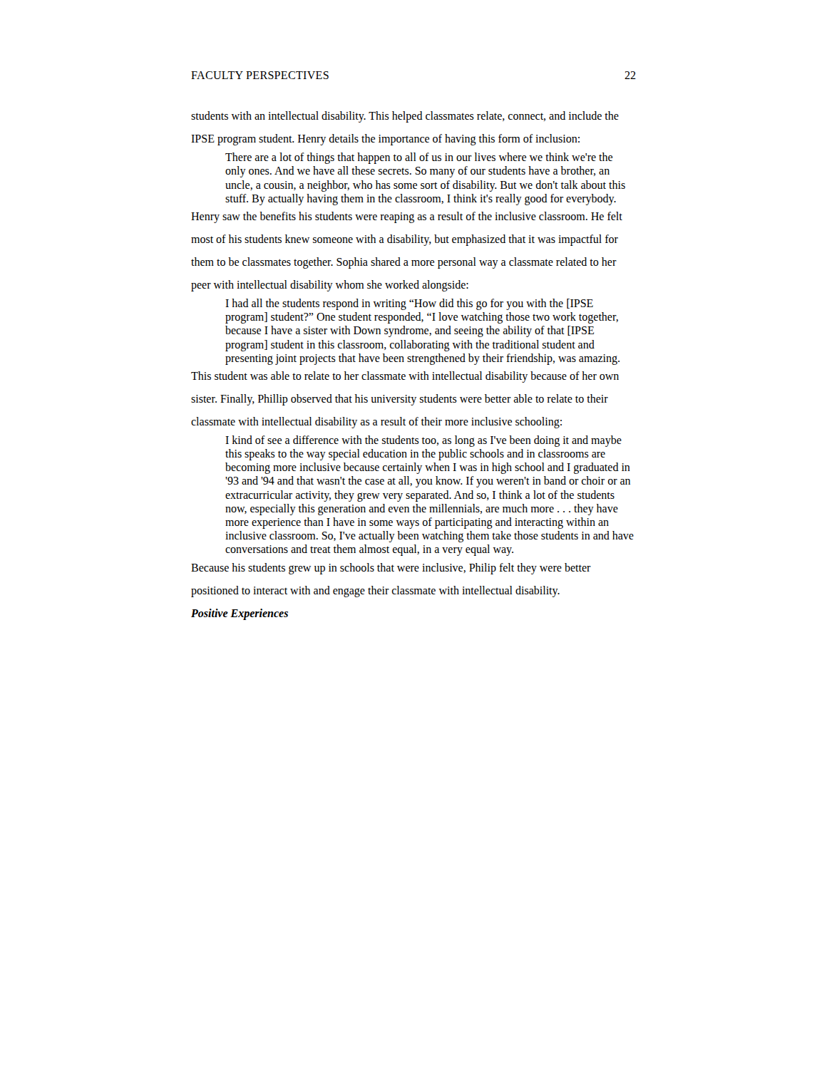FACULTY PERSPECTIVES 22
students with an intellectual disability. This helped classmates relate, connect, and include the IPSE program student. Henry details the importance of having this form of inclusion:
There are a lot of things that happen to all of us in our lives where we think we're the only ones. And we have all these secrets. So many of our students have a brother, an uncle, a cousin, a neighbor, who has some sort of disability. But we don't talk about this stuff. By actually having them in the classroom, I think it's really good for everybody.
Henry saw the benefits his students were reaping as a result of the inclusive classroom. He felt most of his students knew someone with a disability, but emphasized that it was impactful for them to be classmates together. Sophia shared a more personal way a classmate related to her peer with intellectual disability whom she worked alongside:
I had all the students respond in writing “How did this go for you with the [IPSE program] student?” One student responded, “I love watching those two work together, because I have a sister with Down syndrome, and seeing the ability of that [IPSE program] student in this classroom, collaborating with the traditional student and presenting joint projects that have been strengthened by their friendship, was amazing.
This student was able to relate to her classmate with intellectual disability because of her own sister. Finally, Phillip observed that his university students were better able to relate to their classmate with intellectual disability as a result of their more inclusive schooling:
I kind of see a difference with the students too, as long as I've been doing it and maybe this speaks to the way special education in the public schools and in classrooms are becoming more inclusive because certainly when I was in high school and I graduated in '93 and '94 and that wasn't the case at all, you know. If you weren't in band or choir or an extracurricular activity, they grew very separated. And so, I think a lot of the students now, especially this generation and even the millennials, are much more . . . they have more experience than I have in some ways of participating and interacting within an inclusive classroom. So, I've actually been watching them take those students in and have conversations and treat them almost equal, in a very equal way.
Because his students grew up in schools that were inclusive, Philip felt they were better positioned to interact with and engage their classmate with intellectual disability.
Positive Experiences